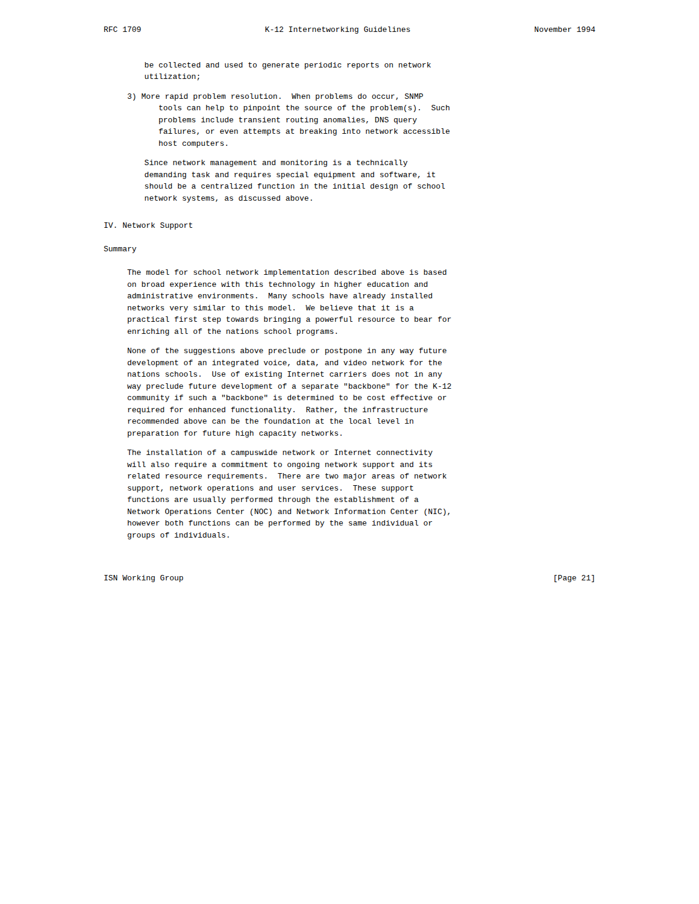RFC 1709 K-12 Internetworking Guidelines November 1994
be collected and used to generate periodic reports on network utilization;
3) More rapid problem resolution. When problems do occur, SNMP tools can help to pinpoint the source of the problem(s). Such problems include transient routing anomalies, DNS query failures, or even attempts at breaking into network accessible host computers.
Since network management and monitoring is a technically demanding task and requires special equipment and software, it should be a centralized function in the initial design of school network systems, as discussed above.
IV. Network Support
Summary
The model for school network implementation described above is based on broad experience with this technology in higher education and administrative environments. Many schools have already installed networks very similar to this model. We believe that it is a practical first step towards bringing a powerful resource to bear for enriching all of the nations school programs.
None of the suggestions above preclude or postpone in any way future development of an integrated voice, data, and video network for the nations schools. Use of existing Internet carriers does not in any way preclude future development of a separate "backbone" for the K-12 community if such a "backbone" is determined to be cost effective or required for enhanced functionality. Rather, the infrastructure recommended above can be the foundation at the local level in preparation for future high capacity networks.
The installation of a campuswide network or Internet connectivity will also require a commitment to ongoing network support and its related resource requirements. There are two major areas of network support, network operations and user services. These support functions are usually performed through the establishment of a Network Operations Center (NOC) and Network Information Center (NIC), however both functions can be performed by the same individual or groups of individuals.
ISN Working Group [Page 21]